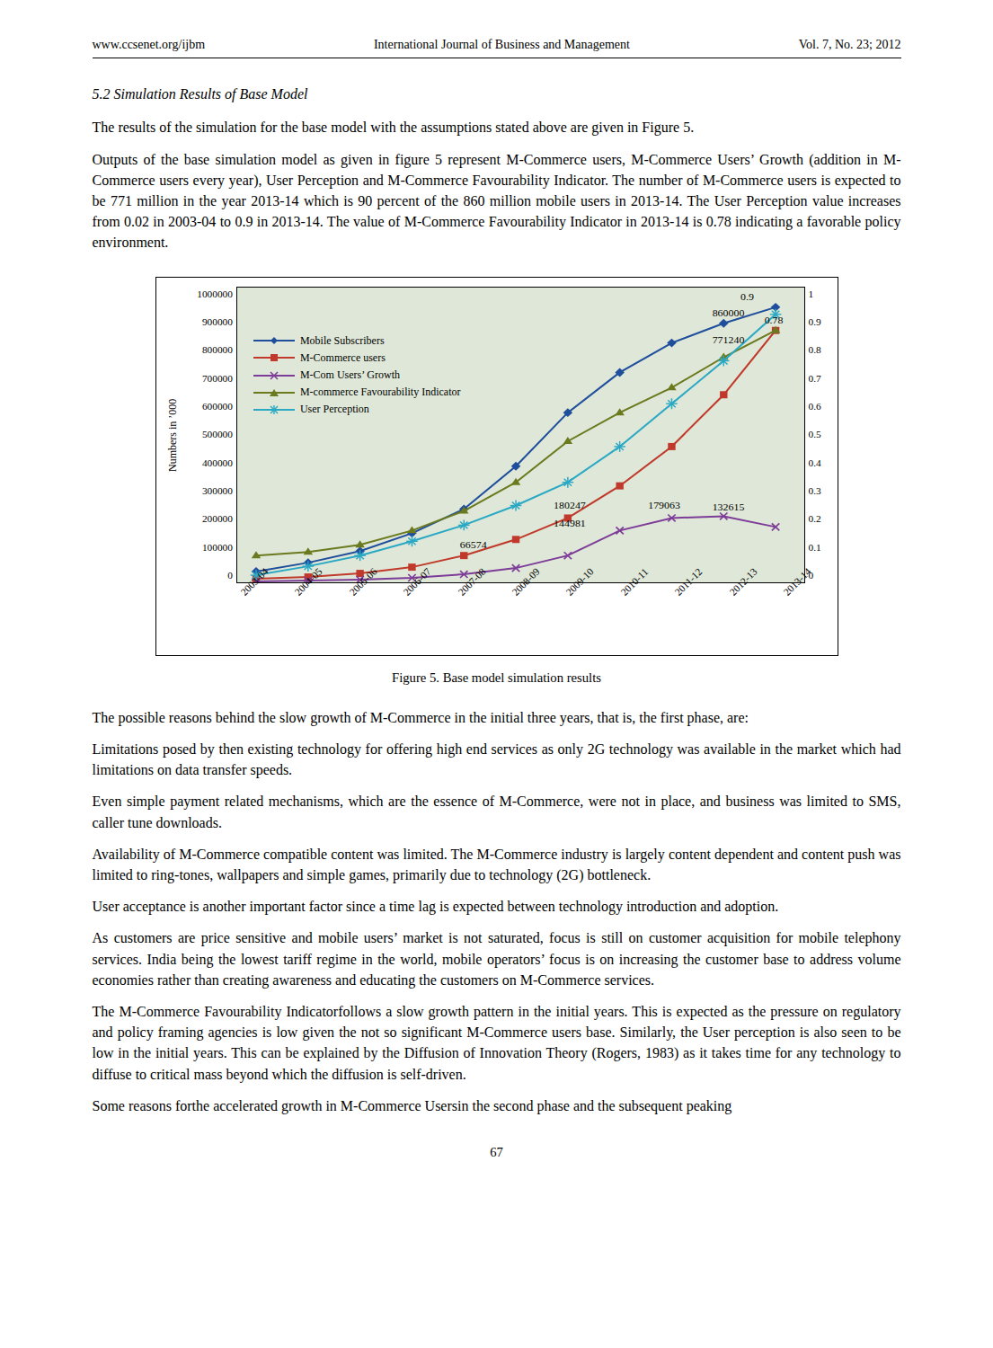www.ccsenet.org/ijbm
International Journal of Business and Management
Vol. 7, No. 23; 2012
5.2 Simulation Results of Base Model
The results of the simulation for the base model with the assumptions stated above are given in Figure 5.
Outputs of the base simulation model as given in figure 5 represent M-Commerce users, M-Commerce Users’ Growth (addition in M-Commerce users every year), User Perception and M-Commerce Favourability Indicator. The number of M-Commerce users is expected to be 771 million in the year 2013-14 which is 90 percent of the 860 million mobile users in 2013-14. The User Perception value increases from 0.02 in 2003-04 to 0.9 in 2013-14. The value of M-Commerce Favourability Indicator in 2013-14 is 0.78 indicating a favorable policy environment.
Numbers in ’000
1000000
900000
800000
700000
600000
500000
400000
300000
200000
100000
0
0.9 860000 0.78 771240 180247 179063 144981 132615 66574
Mobile Subscribers
M-Commerce users
M-Com Users’ Growth
M-commerce Favourability Indicator
User Perception
1
0.9
0.8
0.7
0.6
0.5
0.4
0.3
0.2
0.1
0
2003-04 2004-05 2005-06 2006-07 2007-08 2008-09 2009-10 2010-11 2011-12 2012-13 2013-14
Figure 5. Base model simulation results
The possible reasons behind the slow growth of M-Commerce in the initial three years, that is, the first phase, are:
Limitations posed by then existing technology for offering high end services as only 2G technology was available in the market which had limitations on data transfer speeds.
Even simple payment related mechanisms, which are the essence of M-Commerce, were not in place, and business was limited to SMS, caller tune downloads.
Availability of M-Commerce compatible content was limited. The M-Commerce industry is largely content dependent and content push was limited to ring-tones, wallpapers and simple games, primarily due to technology (2G) bottleneck.
User acceptance is another important factor since a time lag is expected between technology introduction and adoption.
As customers are price sensitive and mobile users’ market is not saturated, focus is still on customer acquisition for mobile telephony services. India being the lowest tariff regime in the world, mobile operators’ focus is on increasing the customer base to address volume economies rather than creating awareness and educating the customers on M-Commerce services.
The M-Commerce Favourability Indicatorfollows a slow growth pattern in the initial years. This is expected as the pressure on regulatory and policy framing agencies is low given the not so significant M-Commerce users base. Similarly, the User perception is also seen to be low in the initial years. This can be explained by the Diffusion of Innovation Theory (Rogers, 1983) as it takes time for any technology to diffuse to critical mass beyond which the diffusion is self-driven.
Some reasons forthe accelerated growth in M-Commerce Usersin the second phase and the subsequent peaking
67